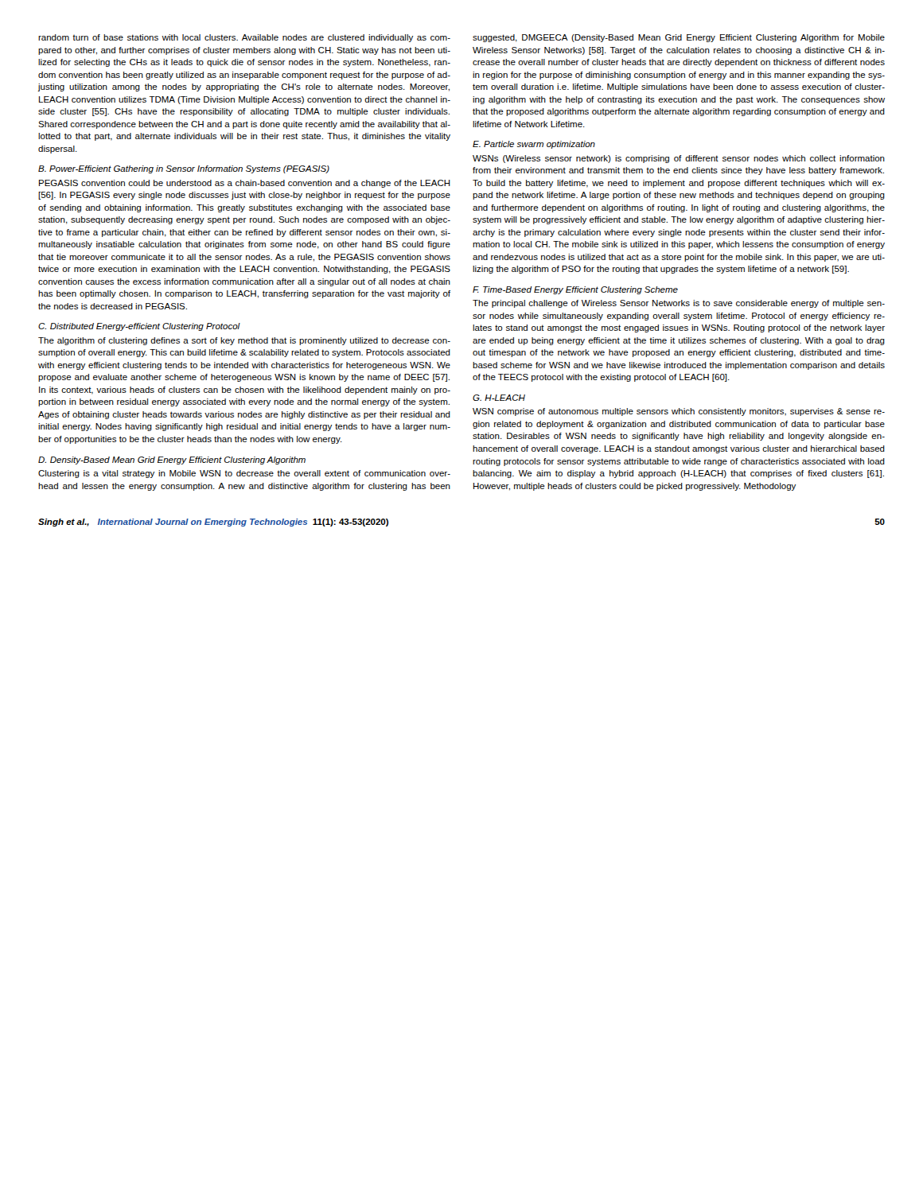random turn of base stations with local clusters. Available nodes are clustered individually as compared to other, and further comprises of cluster members along with CH. Static way has not been utilized for selecting the CHs as it leads to quick die of sensor nodes in the system. Nonetheless, random convention has been greatly utilized as an inseparable component request for the purpose of adjusting utilization among the nodes by appropriating the CH's role to alternate nodes. Moreover, LEACH convention utilizes TDMA (Time Division Multiple Access) convention to direct the channel inside cluster [55]. CHs have the responsibility of allocating TDMA to multiple cluster individuals. Shared correspondence between the CH and a part is done quite recently amid the availability that allotted to that part, and alternate individuals will be in their rest state. Thus, it diminishes the vitality dispersal.
B. Power-Efficient Gathering in Sensor Information Systems (PEGASIS)
PEGASIS convention could be understood as a chain-based convention and a change of the LEACH [56]. In PEGASIS every single node discusses just with close-by neighbor in request for the purpose of sending and obtaining information. This greatly substitutes exchanging with the associated base station, subsequently decreasing energy spent per round. Such nodes are composed with an objective to frame a particular chain, that either can be refined by different sensor nodes on their own, simultaneously insatiable calculation that originates from some node, on other hand BS could figure that tie moreover communicate it to all the sensor nodes. As a rule, the PEGASIS convention shows twice or more execution in examination with the LEACH convention. Notwithstanding, the PEGASIS convention causes the excess information communication after all a singular out of all nodes at chain has been optimally chosen. In comparison to LEACH, transferring separation for the vast majority of the nodes is decreased in PEGASIS.
C. Distributed Energy-efficient Clustering Protocol
The algorithm of clustering defines a sort of key method that is prominently utilized to decrease consumption of overall energy. This can build lifetime & scalability related to system. Protocols associated with energy efficient clustering tends to be intended with characteristics for heterogeneous WSN. We propose and evaluate another scheme of heterogeneous WSN is known by the name of DEEC [57]. In its context, various heads of clusters can be chosen with the likelihood dependent mainly on proportion in between residual energy associated with every node and the normal energy of the system. Ages of obtaining cluster heads towards various nodes are highly distinctive as per their residual and initial energy. Nodes having significantly high residual and initial energy tends to have a larger number of opportunities to be the cluster heads than the nodes with low energy.
D. Density-Based Mean Grid Energy Efficient Clustering Algorithm
Clustering is a vital strategy in Mobile WSN to decrease the overall extent of communication overhead and lessen the energy consumption. A new and distinctive algorithm for clustering has been suggested, DMGEECA (Density-Based Mean Grid Energy Efficient Clustering Algorithm for Mobile Wireless Sensor Networks) [58]. Target of the calculation relates to choosing a distinctive CH & increase the overall number of cluster heads that are directly dependent on thickness of different nodes in region for the purpose of diminishing consumption of energy and in this manner expanding the system overall duration i.e. lifetime. Multiple simulations have been done to assess execution of clustering algorithm with the help of contrasting its execution and the past work. The consequences show that the proposed algorithms outperform the alternate algorithm regarding consumption of energy and lifetime of Network Lifetime.
E. Particle swarm optimization
WSNs (Wireless sensor network) is comprising of different sensor nodes which collect information from their environment and transmit them to the end clients since they have less battery framework. To build the battery lifetime, we need to implement and propose different techniques which will expand the network lifetime. A large portion of these new methods and techniques depend on grouping and furthermore dependent on algorithms of routing. In light of routing and clustering algorithms, the system will be progressively efficient and stable. The low energy algorithm of adaptive clustering hierarchy is the primary calculation where every single node presents within the cluster send their information to local CH. The mobile sink is utilized in this paper, which lessens the consumption of energy and rendezvous nodes is utilized that act as a store point for the mobile sink. In this paper, we are utilizing the algorithm of PSO for the routing that upgrades the system lifetime of a network [59].
F. Time-Based Energy Efficient Clustering Scheme
The principal challenge of Wireless Sensor Networks is to save considerable energy of multiple sensor nodes while simultaneously expanding overall system lifetime. Protocol of energy efficiency relates to stand out amongst the most engaged issues in WSNs. Routing protocol of the network layer are ended up being energy efficient at the time it utilizes schemes of clustering. With a goal to drag out timespan of the network we have proposed an energy efficient clustering, distributed and time-based scheme for WSN and we have likewise introduced the implementation comparison and details of the TEECS protocol with the existing protocol of LEACH [60].
G. H-LEACH
WSN comprise of autonomous multiple sensors which consistently monitors, supervises & sense region related to deployment & organization and distributed communication of data to particular base station. Desirables of WSN needs to significantly have high reliability and longevity alongside enhancement of overall coverage. LEACH is a standout amongst various cluster and hierarchical based routing protocols for sensor systems attributable to wide range of characteristics associated with load balancing. We aim to display a hybrid approach (H-LEACH) that comprises of fixed clusters [61]. However, multiple heads of clusters could be picked progressively. Methodology
Singh et al., International Journal on Emerging Technologies 11(1): 43-53(2020) 50